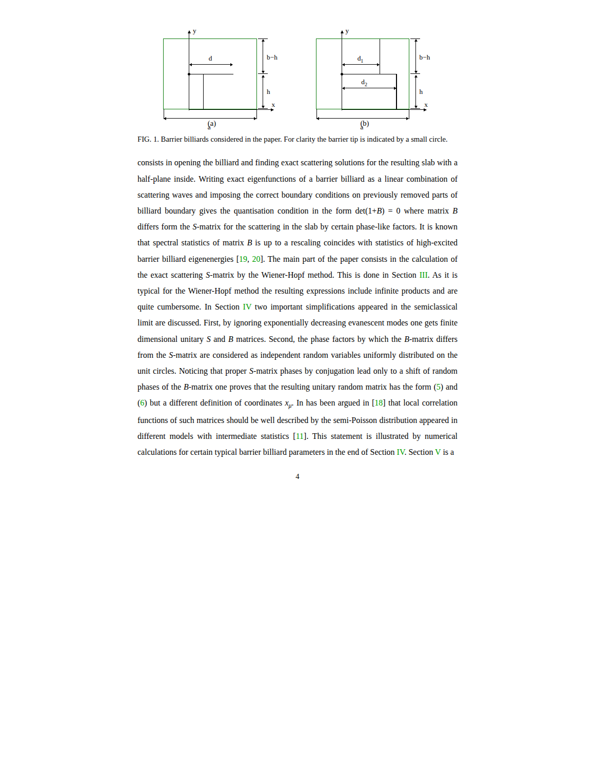y
x
d
b−h
h
a
(a)
y
x
d1
d2
b−h
h
a
(b)
FIG. 1. Barrier billiards considered in the paper. For clarity the barrier tip is indicated by a small circle.
consists in opening the billiard and finding exact scattering solutions for the resulting slab with a half-plane inside. Writing exact eigenfunctions of a barrier billiard as a linear combination of scattering waves and imposing the correct boundary conditions on previously removed parts of billiard boundary gives the quantisation condition in the form det(1+B) = 0 where matrix B differs form the S-matrix for the scattering in the slab by certain phase-like factors. It is known that spectral statistics of matrix B is up to a rescaling coincides with statistics of high-excited barrier billiard eigenenergies [19, 20]. The main part of the paper consists in the calculation of the exact scattering S-matrix by the Wiener-Hopf method. This is done in Section III. As it is typical for the Wiener-Hopf method the resulting expressions include infinite products and are quite cumbersome. In Section IV two important simplifications appeared in the semiclassical limit are discussed. First, by ignoring exponentially decreasing evanescent modes one gets finite dimensional unitary S and B matrices. Second, the phase factors by which the B-matrix differs from the S-matrix are considered as independent random variables uniformly distributed on the unit circles. Noticing that proper S-matrix phases by conjugation lead only to a shift of random phases of the B-matrix one proves that the resulting unitary random matrix has the form (5) and (6) but a different definition of coordinates xμ. In has been argued in [18] that local correlation functions of such matrices should be well described by the semi-Poisson distribution appeared in different models with intermediate statistics [11]. This statement is illustrated by numerical calculations for certain typical barrier billiard parameters in the end of Section IV. Section V is a
4